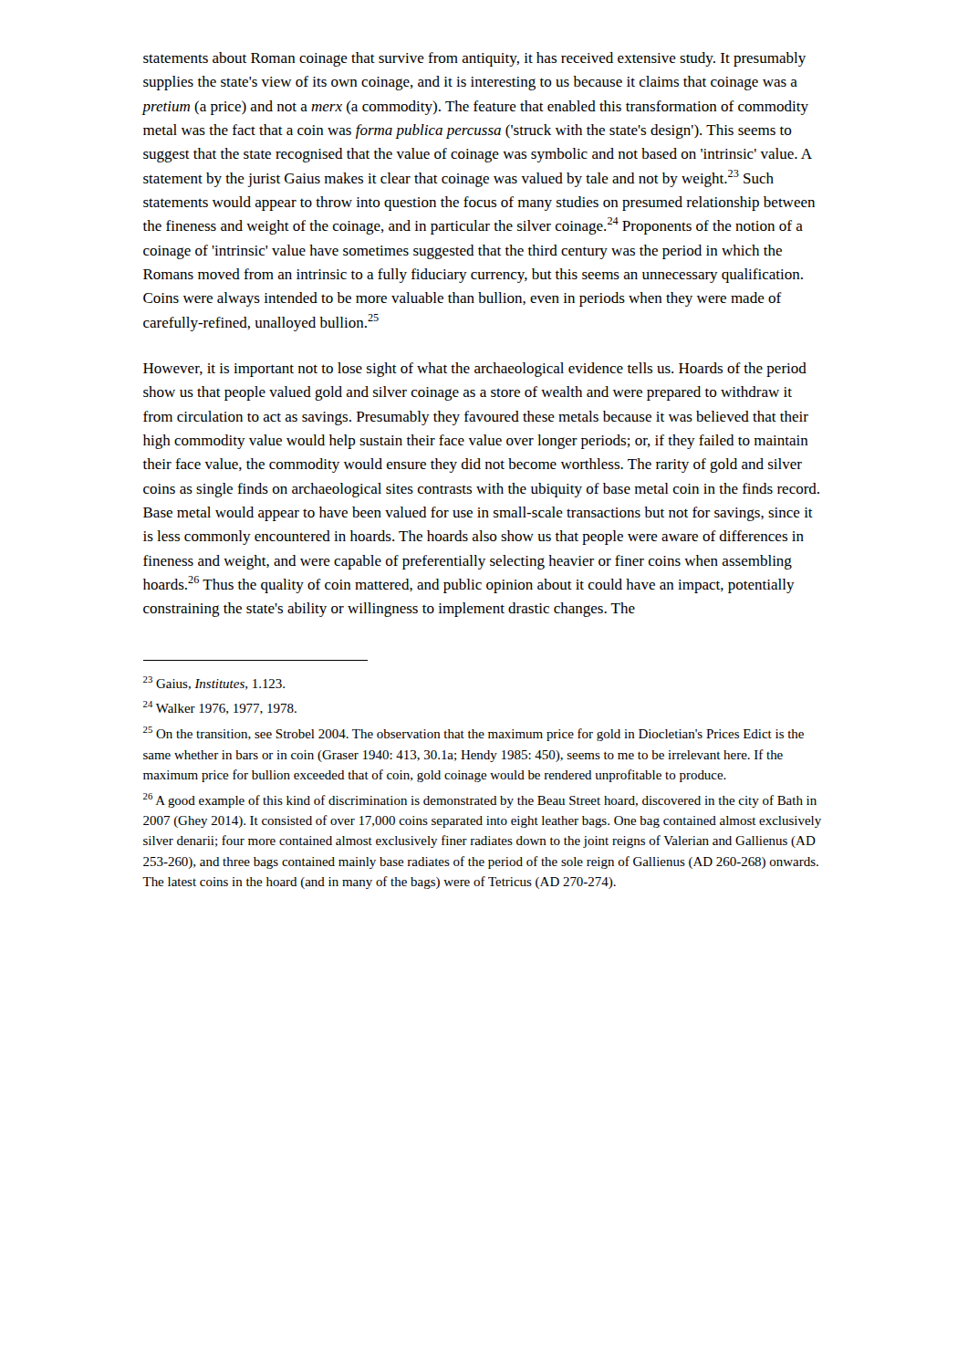statements about Roman coinage that survive from antiquity, it has received extensive study. It presumably supplies the state's view of its own coinage, and it is interesting to us because it claims that coinage was a pretium (a price) and not a merx (a commodity). The feature that enabled this transformation of commodity metal was the fact that a coin was forma publica percussa ('struck with the state's design'). This seems to suggest that the state recognised that the value of coinage was symbolic and not based on 'intrinsic' value. A statement by the jurist Gaius makes it clear that coinage was valued by tale and not by weight.23 Such statements would appear to throw into question the focus of many studies on presumed relationship between the fineness and weight of the coinage, and in particular the silver coinage.24 Proponents of the notion of a coinage of 'intrinsic' value have sometimes suggested that the third century was the period in which the Romans moved from an intrinsic to a fully fiduciary currency, but this seems an unnecessary qualification. Coins were always intended to be more valuable than bullion, even in periods when they were made of carefully-refined, unalloyed bullion.25
However, it is important not to lose sight of what the archaeological evidence tells us. Hoards of the period show us that people valued gold and silver coinage as a store of wealth and were prepared to withdraw it from circulation to act as savings. Presumably they favoured these metals because it was believed that their high commodity value would help sustain their face value over longer periods; or, if they failed to maintain their face value, the commodity would ensure they did not become worthless. The rarity of gold and silver coins as single finds on archaeological sites contrasts with the ubiquity of base metal coin in the finds record. Base metal would appear to have been valued for use in small-scale transactions but not for savings, since it is less commonly encountered in hoards. The hoards also show us that people were aware of differences in fineness and weight, and were capable of preferentially selecting heavier or finer coins when assembling hoards.26 Thus the quality of coin mattered, and public opinion about it could have an impact, potentially constraining the state's ability or willingness to implement drastic changes. The
23 Gaius, Institutes, 1.123.
24 Walker 1976, 1977, 1978.
25 On the transition, see Strobel 2004. The observation that the maximum price for gold in Diocletian's Prices Edict is the same whether in bars or in coin (Graser 1940: 413, 30.1a; Hendy 1985: 450), seems to me to be irrelevant here. If the maximum price for bullion exceeded that of coin, gold coinage would be rendered unprofitable to produce.
26 A good example of this kind of discrimination is demonstrated by the Beau Street hoard, discovered in the city of Bath in 2007 (Ghey 2014). It consisted of over 17,000 coins separated into eight leather bags. One bag contained almost exclusively silver denarii; four more contained almost exclusively finer radiates down to the joint reigns of Valerian and Gallienus (AD 253-260), and three bags contained mainly base radiates of the period of the sole reign of Gallienus (AD 260-268) onwards. The latest coins in the hoard (and in many of the bags) were of Tetricus (AD 270-274).